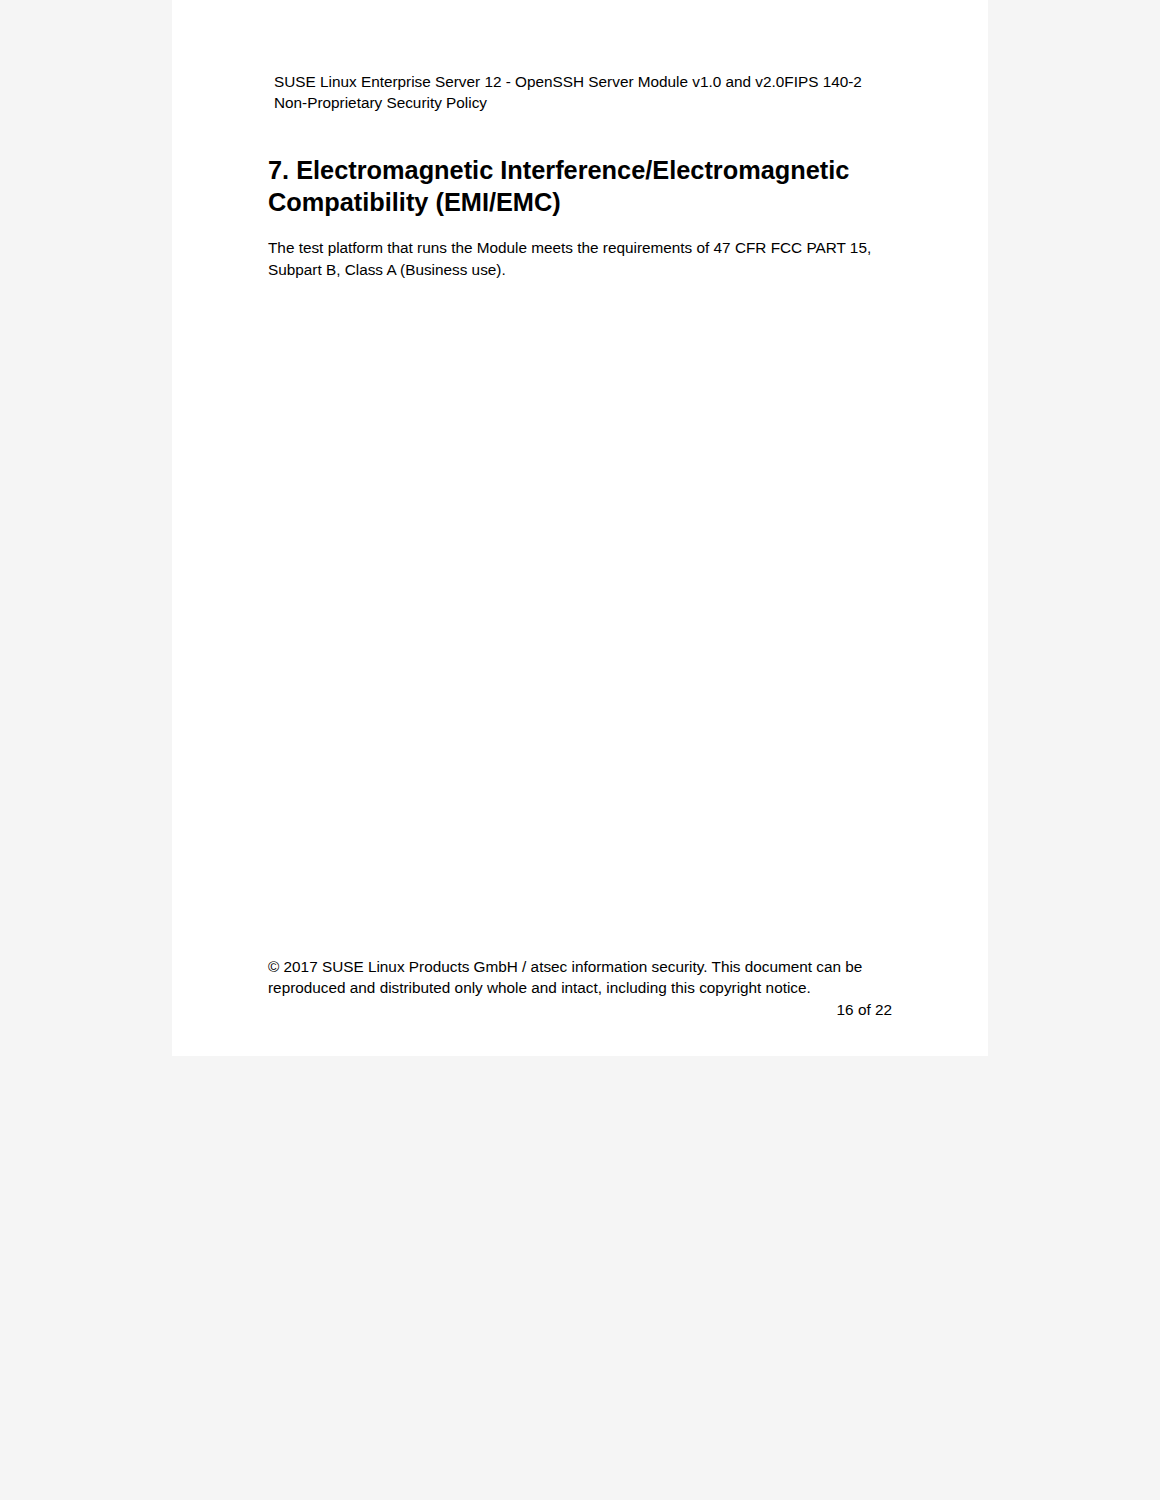SUSE Linux Enterprise Server 12 - OpenSSH Server Module v1.0 and v2.0FIPS 140-2 Non-Proprietary Security Policy
7. Electromagnetic Interference/Electromagnetic Compatibility (EMI/EMC)
The test platform that runs the Module meets the requirements of 47 CFR FCC PART 15, Subpart B, Class A (Business use).
© 2017 SUSE Linux Products GmbH / atsec information security. This document can be reproduced and distributed only whole and intact, including this copyright notice.
16 of 22